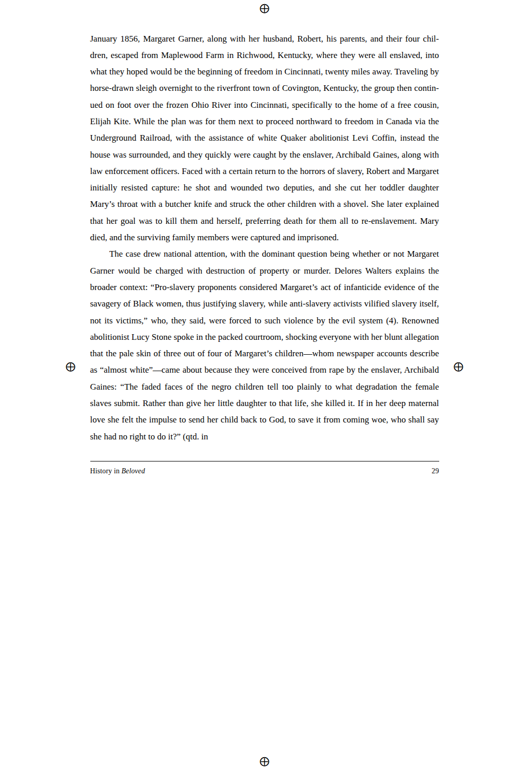⨁ ⨁ ⨁ ⨁
January 1856, Margaret Garner, along with her husband, Robert, his parents, and their four children, escaped from Maplewood Farm in Richwood, Kentucky, where they were all enslaved, into what they hoped would be the beginning of freedom in Cincinnati, twenty miles away. Traveling by horse-drawn sleigh overnight to the riverfront town of Covington, Kentucky, the group then continued on foot over the frozen Ohio River into Cincinnati, specifically to the home of a free cousin, Elijah Kite. While the plan was for them next to proceed northward to freedom in Canada via the Underground Railroad, with the assistance of white Quaker abolitionist Levi Coffin, instead the house was surrounded, and they quickly were caught by the enslaver, Archibald Gaines, along with law enforcement officers. Faced with a certain return to the horrors of slavery, Robert and Margaret initially resisted capture: he shot and wounded two deputies, and she cut her toddler daughter Mary’s throat with a butcher knife and struck the other children with a shovel. She later explained that her goal was to kill them and herself, preferring death for them all to re-enslavement. Mary died, and the surviving family members were captured and imprisoned.
The case drew national attention, with the dominant question being whether or not Margaret Garner would be charged with destruction of property or murder. Delores Walters explains the broader context: “Pro-slavery proponents considered Margaret’s act of infanticide evidence of the savagery of Black women, thus justifying slavery, while anti-slavery activists vilified slavery itself, not its victims,” who, they said, were forced to such violence by the evil system (4). Renowned abolitionist Lucy Stone spoke in the packed courtroom, shocking everyone with her blunt allegation that the pale skin of three out of four of Margaret’s children—whom newspaper accounts describe as “almost white”—came about because they were conceived from rape by the enslaver, Archibald Gaines: “The faded faces of the negro children tell too plainly to what degradation the female slaves submit. Rather than give her little daughter to that life, she killed it. If in her deep maternal love she felt the impulse to send her child back to God, to save it from coming woe, who shall say she had no right to do it?” (qtd. in
History in Beloved 29